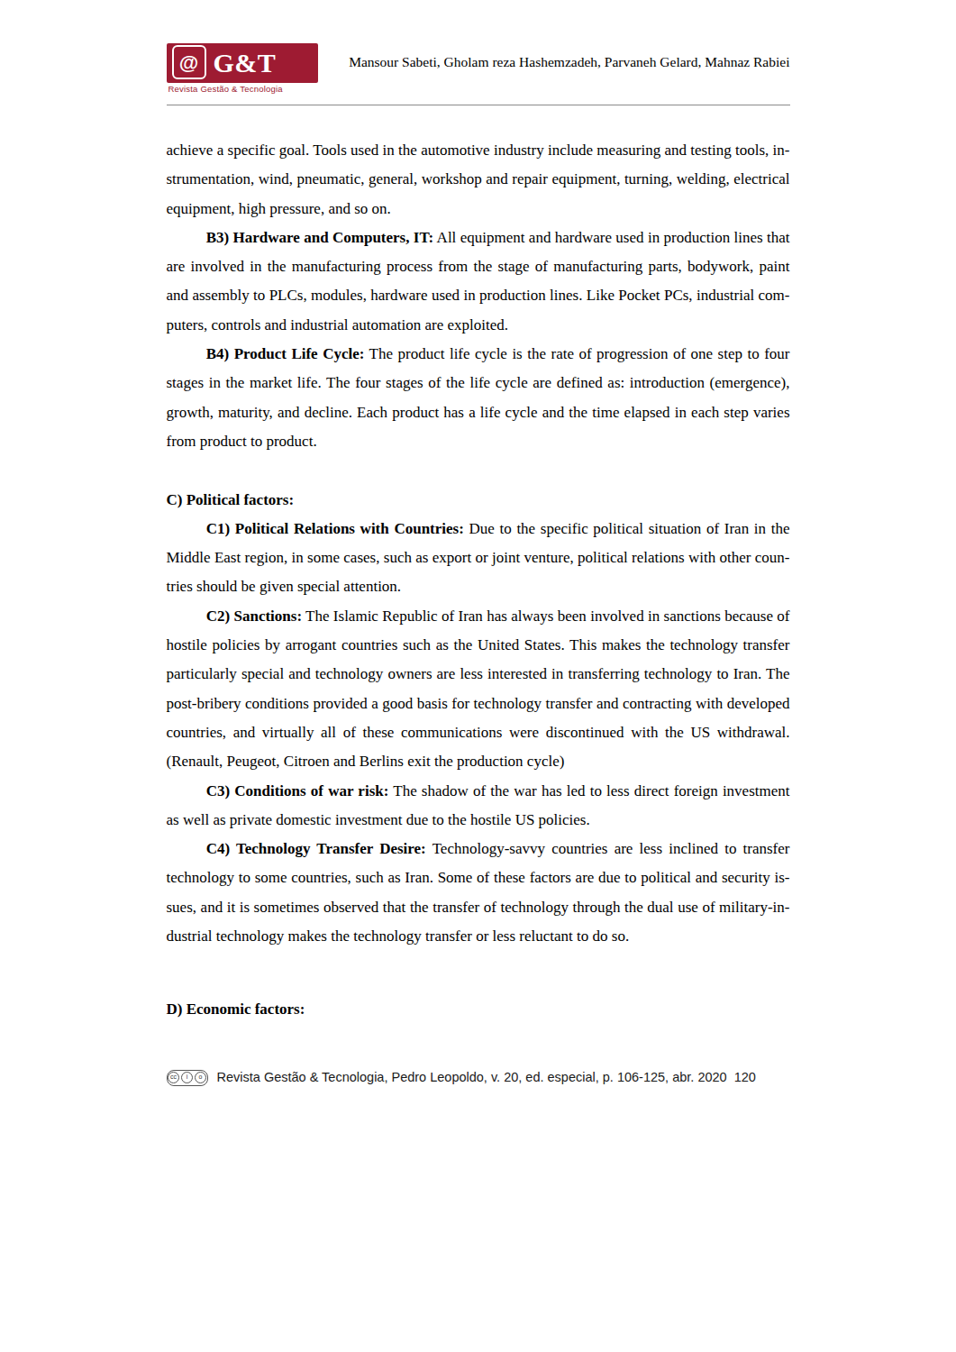@
G&T
Revista Gestão & Tecnologia
Mansour Sabeti, Gholam reza Hashemzadeh, Parvaneh Gelard, Mahnaz Rabiei
achieve a specific goal. Tools used in the automotive industry include measuring and testing tools, instrumentation, wind, pneumatic, general, workshop and repair equipment, turning, welding, electrical equipment, high pressure, and so on.
B3) Hardware and Computers, IT: All equipment and hardware used in production lines that are involved in the manufacturing process from the stage of manufacturing parts, bodywork, paint and assembly to PLCs, modules, hardware used in production lines. Like Pocket PCs, industrial computers, controls and industrial automation are exploited.
B4) Product Life Cycle: The product life cycle is the rate of progression of one step to four stages in the market life. The four stages of the life cycle are defined as: introduction (emergence), growth, maturity, and decline. Each product has a life cycle and the time elapsed in each step varies from product to product.
C) Political factors:
C1) Political Relations with Countries: Due to the specific political situation of Iran in the Middle East region, in some cases, such as export or joint venture, political relations with other countries should be given special attention.
C2) Sanctions: The Islamic Republic of Iran has always been involved in sanctions because of hostile policies by arrogant countries such as the United States. This makes the technology transfer particularly special and technology owners are less interested in transferring technology to Iran. The post-bribery conditions provided a good basis for technology transfer and contracting with developed countries, and virtually all of these communications were discontinued with the US withdrawal. (Renault, Peugeot, Citroen and Berlins exit the production cycle)
C3) Conditions of war risk: The shadow of the war has led to less direct foreign investment as well as private domestic investment due to the hostile US policies.
C4) Technology Transfer Desire: Technology-savvy countries are less inclined to transfer technology to some countries, such as Iran. Some of these factors are due to political and security issues, and it is sometimes observed that the transfer of technology through the dual use of military-industrial technology makes the technology transfer or less reluctant to do so.
D) Economic factors:
cc io
Revista Gestão & Tecnologia, Pedro Leopoldo, v. 20, ed. especial, p. 106-125, abr. 2020 120